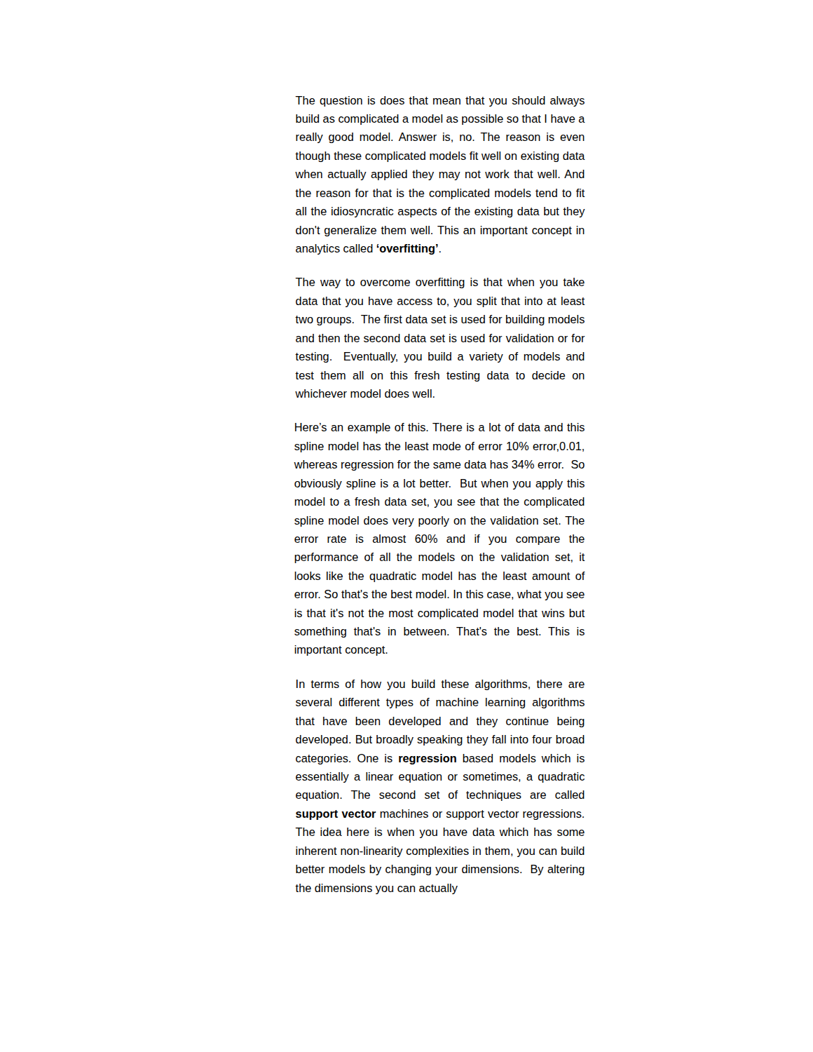The question is does that mean that you should always build as complicated a model as possible so that I have a really good model. Answer is, no. The reason is even though these complicated models fit well on existing data when actually applied they may not work that well. And the reason for that is the complicated models tend to fit all the idiosyncratic aspects of the existing data but they don't generalize them well. This an important concept in analytics called ‘overfitting’.
The way to overcome overfitting is that when you take data that you have access to, you split that into at least two groups. The first data set is used for building models and then the second data set is used for validation or for testing. Eventually, you build a variety of models and test them all on this fresh testing data to decide on whichever model does well.
Here’s an example of this. There is a lot of data and this spline model has the least mode of error 10% error,0.01, whereas regression for the same data has 34% error. So obviously spline is a lot better. But when you apply this model to a fresh data set, you see that the complicated spline model does very poorly on the validation set. The error rate is almost 60% and if you compare the performance of all the models on the validation set, it looks like the quadratic model has the least amount of error. So that's the best model. In this case, what you see is that it's not the most complicated model that wins but something that's in between. That's the best. This is important concept.
In terms of how you build these algorithms, there are several different types of machine learning algorithms that have been developed and they continue being developed. But broadly speaking they fall into four broad categories. One is regression based models which is essentially a linear equation or sometimes, a quadratic equation. The second set of techniques are called support vector machines or support vector regressions. The idea here is when you have data which has some inherent non-linearity complexities in them, you can build better models by changing your dimensions. By altering the dimensions you can actually